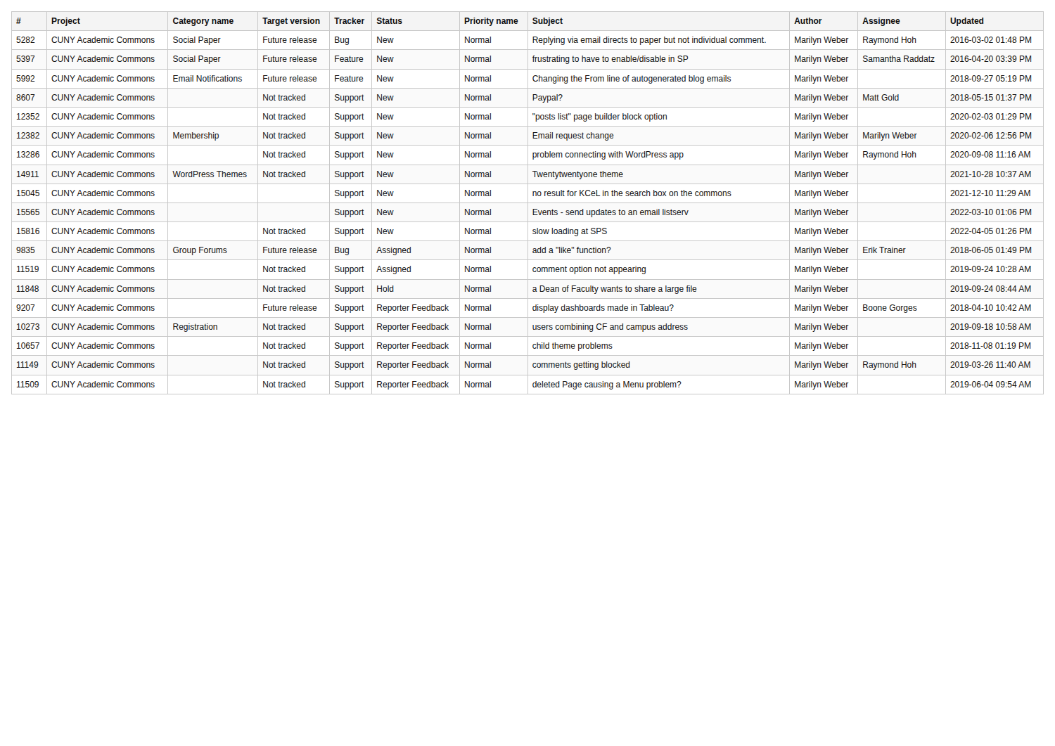Redmine-style issue listing
| # | Project | Category name | Target version | Tracker | Status | Priority name | Subject | Author | Assignee | Updated |
| --- | --- | --- | --- | --- | --- | --- | --- | --- | --- | --- |
| 5282 | CUNY Academic Commons | Social Paper | Future release | Bug | New | Normal | Replying via email directs to paper but not individual comment. | Marilyn Weber | Raymond Hoh | 2016-03-02 01:48 PM |
| 5397 | CUNY Academic Commons | Social Paper | Future release | Feature | New | Normal | frustrating to have to enable/disable in SP | Marilyn Weber | Samantha Raddatz | 2016-04-20 03:39 PM |
| 5992 | CUNY Academic Commons | Email Notifications | Future release | Feature | New | Normal | Changing the From line of autogenerated blog emails | Marilyn Weber | | 2018-09-27 05:19 PM |
| 8607 | CUNY Academic Commons | | Not tracked | Support | New | Normal | Paypal? | Marilyn Weber | Matt Gold | 2018-05-15 01:37 PM |
| 12352 | CUNY Academic Commons | | Not tracked | Support | New | Normal | "posts list" page builder block option | Marilyn Weber | | 2020-02-03 01:29 PM |
| 12382 | CUNY Academic Commons | Membership | Not tracked | Support | New | Normal | Email request change | Marilyn Weber | Marilyn Weber | 2020-02-06 12:56 PM |
| 13286 | CUNY Academic Commons | | Not tracked | Support | New | Normal | problem connecting with WordPress app | Marilyn Weber | Raymond Hoh | 2020-09-08 11:16 AM |
| 14911 | CUNY Academic Commons | WordPress Themes | Not tracked | Support | New | Normal | Twentytwentyone theme | Marilyn Weber | | 2021-10-28 10:37 AM |
| 15045 | CUNY Academic Commons | | | Support | New | Normal | no result for KCeL in the search box on the commons | Marilyn Weber | | 2021-12-10 11:29 AM |
| 15565 | CUNY Academic Commons | | | Support | New | Normal | Events - send updates to an email listserv | Marilyn Weber | | 2022-03-10 01:06 PM |
| 15816 | CUNY Academic Commons | | Not tracked | Support | New | Normal | slow loading at SPS | Marilyn Weber | | 2022-04-05 01:26 PM |
| 9835 | CUNY Academic Commons | Group Forums | Future release | Bug | Assigned | Normal | add a "like" function? | Marilyn Weber | Erik Trainer | 2018-06-05 01:49 PM |
| 11519 | CUNY Academic Commons | | Not tracked | Support | Assigned | Normal | comment option not appearing | Marilyn Weber | | 2019-09-24 10:28 AM |
| 11848 | CUNY Academic Commons | | Not tracked | Support | Hold | Normal | a Dean of Faculty wants to share a large file | Marilyn Weber | | 2019-09-24 08:44 AM |
| 9207 | CUNY Academic Commons | | Future release | Support | Reporter Feedback | Normal | display dashboards made in Tableau? | Marilyn Weber | Boone Gorges | 2018-04-10 10:42 AM |
| 10273 | CUNY Academic Commons | Registration | Not tracked | Support | Reporter Feedback | Normal | users combining CF and campus address | Marilyn Weber | | 2019-09-18 10:58 AM |
| 10657 | CUNY Academic Commons | | Not tracked | Support | Reporter Feedback | Normal | child theme problems | Marilyn Weber | | 2018-11-08 01:19 PM |
| 11149 | CUNY Academic Commons | | Not tracked | Support | Reporter Feedback | Normal | comments getting blocked | Marilyn Weber | Raymond Hoh | 2019-03-26 11:40 AM |
| 11509 | CUNY Academic Commons | | Not tracked | Support | Reporter Feedback | Normal | deleted Page causing a Menu problem? | Marilyn Weber | | 2019-06-04 09:54 AM |